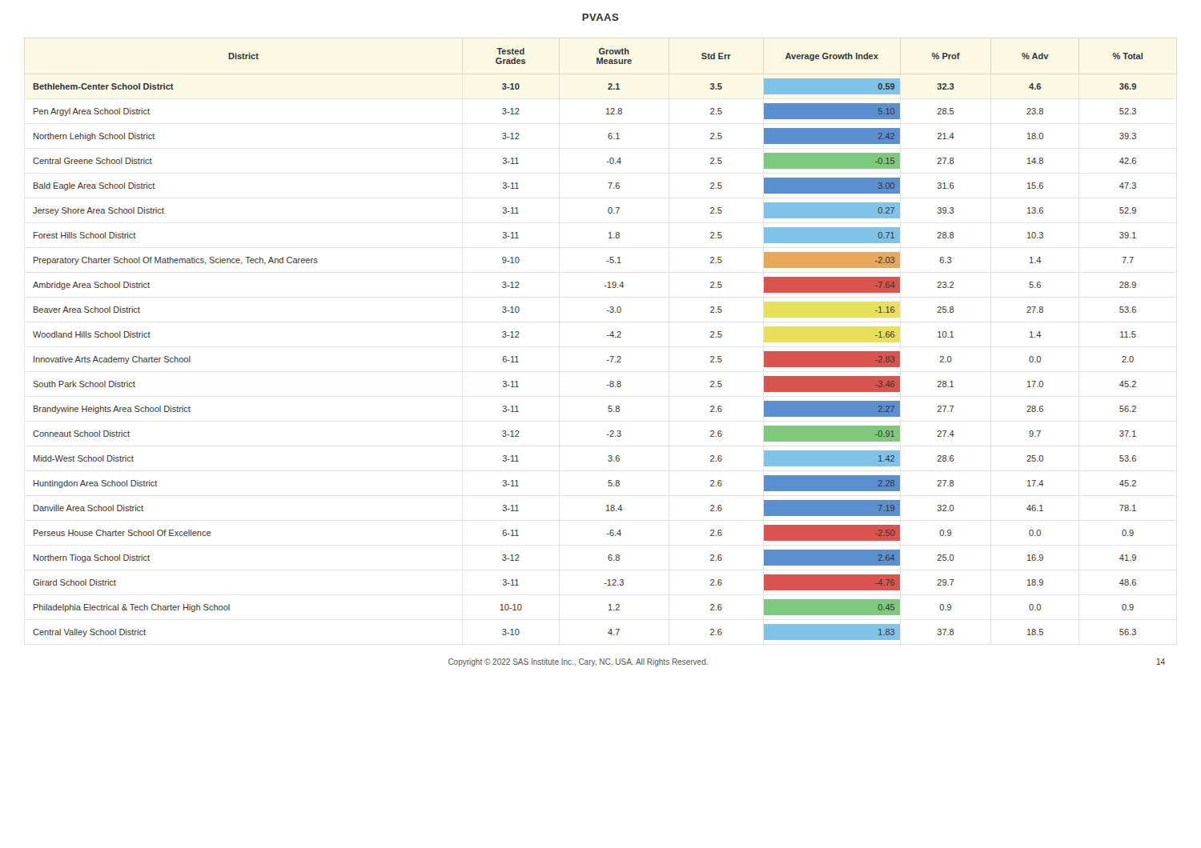PVAAS
| District | Tested Grades | Growth Measure | Std Err | Average Growth Index | % Prof | % Adv | % Total |
| --- | --- | --- | --- | --- | --- | --- | --- |
| Bethlehem-Center School District | 3-10 | 2.1 | 3.5 | 0.59 | 32.3 | 4.6 | 36.9 |
| Pen Argyl Area School District | 3-12 | 12.8 | 2.5 | 5.10 | 28.5 | 23.8 | 52.3 |
| Northern Lehigh School District | 3-12 | 6.1 | 2.5 | 2.42 | 21.4 | 18.0 | 39.3 |
| Central Greene School District | 3-11 | -0.4 | 2.5 | -0.15 | 27.8 | 14.8 | 42.6 |
| Bald Eagle Area School District | 3-11 | 7.6 | 2.5 | 3.00 | 31.6 | 15.6 | 47.3 |
| Jersey Shore Area School District | 3-11 | 0.7 | 2.5 | 0.27 | 39.3 | 13.6 | 52.9 |
| Forest Hills School District | 3-11 | 1.8 | 2.5 | 0.71 | 28.8 | 10.3 | 39.1 |
| Preparatory Charter School Of Mathematics, Science, Tech, And Careers | 9-10 | -5.1 | 2.5 | -2.03 | 6.3 | 1.4 | 7.7 |
| Ambridge Area School District | 3-12 | -19.4 | 2.5 | -7.64 | 23.2 | 5.6 | 28.9 |
| Beaver Area School District | 3-10 | -3.0 | 2.5 | -1.16 | 25.8 | 27.8 | 53.6 |
| Woodland Hills School District | 3-12 | -4.2 | 2.5 | -1.66 | 10.1 | 1.4 | 11.5 |
| Innovative Arts Academy Charter School | 6-11 | -7.2 | 2.5 | -2.83 | 2.0 | 0.0 | 2.0 |
| South Park School District | 3-11 | -8.8 | 2.5 | -3.46 | 28.1 | 17.0 | 45.2 |
| Brandywine Heights Area School District | 3-11 | 5.8 | 2.6 | 2.27 | 27.7 | 28.6 | 56.2 |
| Conneaut School District | 3-12 | -2.3 | 2.6 | -0.91 | 27.4 | 9.7 | 37.1 |
| Midd-West School District | 3-11 | 3.6 | 2.6 | 1.42 | 28.6 | 25.0 | 53.6 |
| Huntingdon Area School District | 3-11 | 5.8 | 2.6 | 2.28 | 27.8 | 17.4 | 45.2 |
| Danville Area School District | 3-11 | 18.4 | 2.6 | 7.19 | 32.0 | 46.1 | 78.1 |
| Perseus House Charter School Of Excellence | 6-11 | -6.4 | 2.6 | -2.50 | 0.9 | 0.0 | 0.9 |
| Northern Tioga School District | 3-12 | 6.8 | 2.6 | 2.64 | 25.0 | 16.9 | 41.9 |
| Girard School District | 3-11 | -12.3 | 2.6 | -4.76 | 29.7 | 18.9 | 48.6 |
| Philadelphia Electrical & Tech Charter High School | 10-10 | 1.2 | 2.6 | 0.45 | 0.9 | 0.0 | 0.9 |
| Central Valley School District | 3-10 | 4.7 | 2.6 | 1.83 | 37.8 | 18.5 | 56.3 |
Copyright © 2022 SAS Institute Inc., Cary, NC, USA. All Rights Reserved. 14